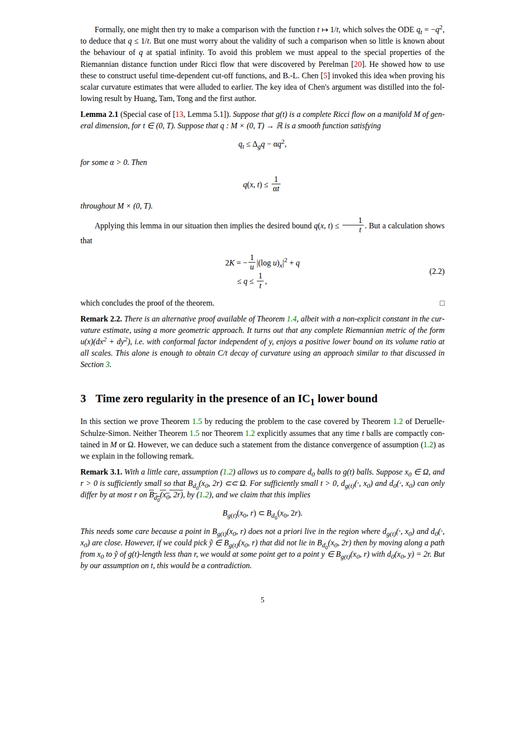Formally, one might then try to make a comparison with the function t ↦ 1/t, which solves the ODE qt = −q2, to deduce that q ≤ 1/t. But one must worry about the validity of such a comparison when so little is known about the behaviour of q at spatial infinity. To avoid this problem we must appeal to the special properties of the Riemannian distance function under Ricci flow that were discovered by Perelman [20]. He showed how to use these to construct useful time-dependent cut-off functions, and B.-L. Chen [5] invoked this idea when proving his scalar curvature estimates that were alluded to earlier. The key idea of Chen's argument was distilled into the following result by Huang, Tam, Tong and the first author.
Lemma 2.1 (Special case of [13, Lemma 5.1]). Suppose that g(t) is a complete Ricci flow on a manifold M of general dimension, for t ∈ (0, T). Suppose that q : M × (0, T) → ℝ is a smooth function satisfying
qt ≤ Δgq − αq2,
for some α > 0. Then
q(x, t) ≤ 1 αt
throughout M × (0, T).
Applying this lemma in our situation then implies the desired bound q(x, t) ≤ 1 t. But a calculation shows that
2K = −1 u|(log u)x|2 + q ≤ q ≤ 1 t, (2.2)
which concludes the proof of the theorem. □
Remark 2.2. There is an alternative proof available of Theorem 1.4, albeit with a non-explicit constant in the curvature estimate, using a more geometric approach. It turns out that any complete Riemannian metric of the form u(x)(dx2 + dy2), i.e. with conformal factor independent of y, enjoys a positive lower bound on its volume ratio at all scales. This alone is enough to obtain C/t decay of curvature using an approach similar to that discussed in Section 3.
3 Time zero regularity in the presence of an IC1 lower bound
In this section we prove Theorem 1.5 by reducing the problem to the case covered by Theorem 1.2 of Deruelle-Schulze-Simon. Neither Theorem 1.5 nor Theorem 1.2 explicitly assumes that any time t balls are compactly contained in M or Ω. However, we can deduce such a statement from the distance convergence of assumption (1.2) as we explain in the following remark.
Remark 3.1. With a little care, assumption (1.2) allows us to compare d0 balls to g(t) balls. Suppose x0 ∈ Ω, and r > 0 is sufficiently small so that Bd0(x0, 2r) ⊂⊂ Ω. For sufficiently small t > 0, dg(t)(·, x0) and d0(·, x0) can only differ by at most r on Bd0(x0, 2r), by (1.2), and we claim that this implies
Bg(t)(x0, r) ⊂ Bd0(x0, 2r).
This needs some care because a point in Bg(t)(x0, r) does not a priori live in the region where dg(t)(·, x0) and d0(·, x0) are close. However, if we could pick ỹ ∈ Bg(t)(x0, r) that did not lie in Bd0(x0, 2r) then by moving along a path from x0 to ỹ of g(t)-length less than r, we would at some point get to a point y ∈ Bg(t)(x0, r) with d0(x0, y) = 2r. But by our assumption on t, this would be a contradiction.
5